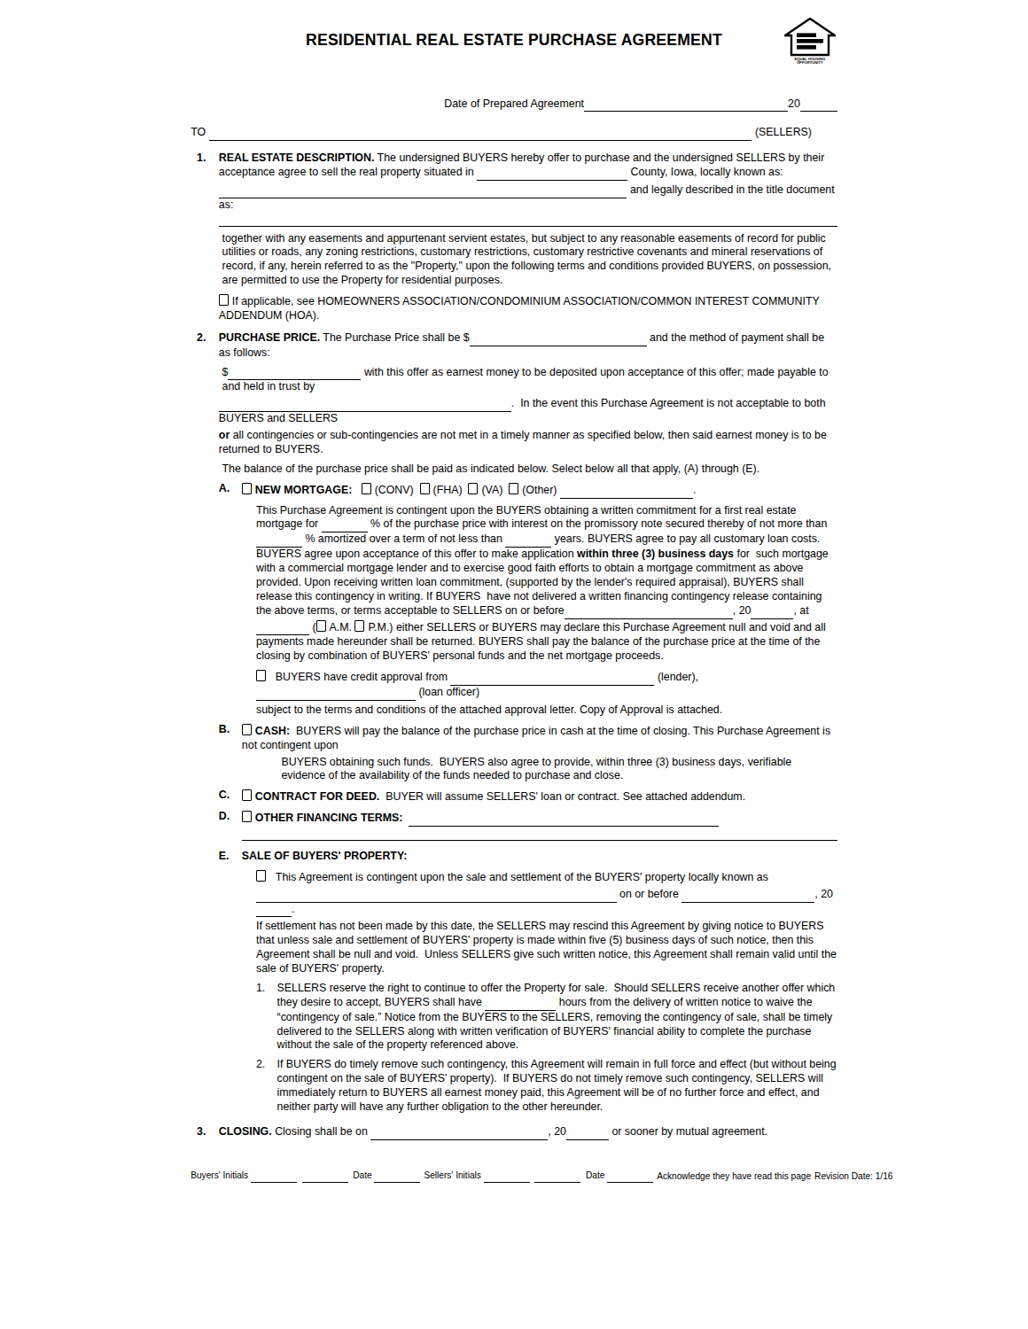RESIDENTIAL REAL ESTATE PURCHASE AGREEMENT
EQUAL HOUSING
OPPORTUNITY
Date of Prepared Agreement 20
TO (SELLERS)
REAL ESTATE DESCRIPTION. The undersigned BUYERS hereby offer to purchase and the undersigned SELLERS by their acceptance agree to sell the real property situated in County, Iowa, locally known as:
and legally described in the title document as:
together with any easements and appurtenant servient estates, but subject to any reasonable easements of record for public utilities or roads, any zoning restrictions, customary restrictions, customary restrictive covenants and mineral reservations of record, if any, herein referred to as the "Property," upon the following terms and conditions provided BUYERS, on possession, are permitted to use the Property for residential purposes.
If applicable, see HOMEOWNERS ASSOCIATION/CONDOMINIUM ASSOCIATION/COMMON INTEREST COMMUNITY ADDENDUM (HOA).
PURCHASE PRICE. The Purchase Price shall be $ and the method of payment shall be as follows:
$ with this offer as earnest money to be deposited upon acceptance of this offer; made payable to and held in trust by
. In the event this Purchase Agreement is not acceptable to both BUYERS and SELLERS
or all contingencies or sub-contingencies are not met in a timely manner as specified below, then said earnest money is to be returned to BUYERS.
The balance of the purchase price shall be paid as indicated below. Select below all that apply, (A) through (E).
A.
NEW MORTGAGE: (CONV) (FHA) (VA) (Other) .
This Purchase Agreement is contingent upon the BUYERS obtaining a written commitment for a first real estate mortgage for % of the purchase price with interest on the promissory note secured thereby of not more than % amortized over a term of not less than years. BUYERS agree to pay all customary loan costs. BUYERS agree upon acceptance of this offer to make application within three (3) business days for such mortgage with a commercial mortgage lender and to exercise good faith efforts to obtain a mortgage commitment as above provided. Upon receiving written loan commitment, (supported by the lender's required appraisal), BUYERS shall release this contingency in writing. If BUYERS have not delivered a written financing contingency release containing the above terms, or terms acceptable to SELLERS on or before , 20 , at ( A.M. P.M.) either SELLERS or BUYERS may declare this Purchase Agreement null and void and all payments made hereunder shall be returned. BUYERS shall pay the balance of the purchase price at the time of the closing by combination of BUYERS' personal funds and the net mortgage proceeds.
BUYERS have credit approval from (lender), (loan officer)
subject to the terms and conditions of the attached approval letter. Copy of Approval is attached.
B.
CASH: BUYERS will pay the balance of the purchase price in cash at the time of closing. This Purchase Agreement is not contingent upon
BUYERS obtaining such funds. BUYERS also agree to provide, within three (3) business days, verifiable evidence of the availability of the funds needed to purchase and close.
C.
CONTRACT FOR DEED. BUYER will assume SELLERS' loan or contract. See attached addendum.
D.
OTHER FINANCING TERMS:
E.
SALE OF BUYERS' PROPERTY:
This Agreement is contingent upon the sale and settlement of the BUYERS' property locally known as
on or before , 20 .
If settlement has not been made by this date, the SELLERS may rescind this Agreement by giving notice to BUYERS that unless sale and settlement of BUYERS' property is made within five (5) business days of such notice, then this Agreement shall be null and void. Unless SELLERS give such written notice, this Agreement shall remain valid until the sale of BUYERS' property.
1.
SELLERS reserve the right to continue to offer the Property for sale. Should SELLERS receive another offer which they desire to accept, BUYERS shall have hours from the delivery of written notice to waive the “contingency of sale.” Notice from the BUYERS to the SELLERS, removing the contingency of sale, shall be timely delivered to the SELLERS along with written verification of BUYERS' financial ability to complete the purchase without the sale of the property referenced above.
2.
If BUYERS do timely remove such contingency, this Agreement will remain in full force and effect (but without being contingent on the sale of BUYERS' property). If BUYERS do not timely remove such contingency, SELLERS will immediately return to BUYERS all earnest money paid, this Agreement will be of no further force and effect, and neither party will have any further obligation to the other hereunder.
CLOSING. Closing shall be on , 20 or sooner by mutual agreement.
Buyers' Initials Date Sellers' Initials Date Acknowledge they have read this page Revision Date: 1/16